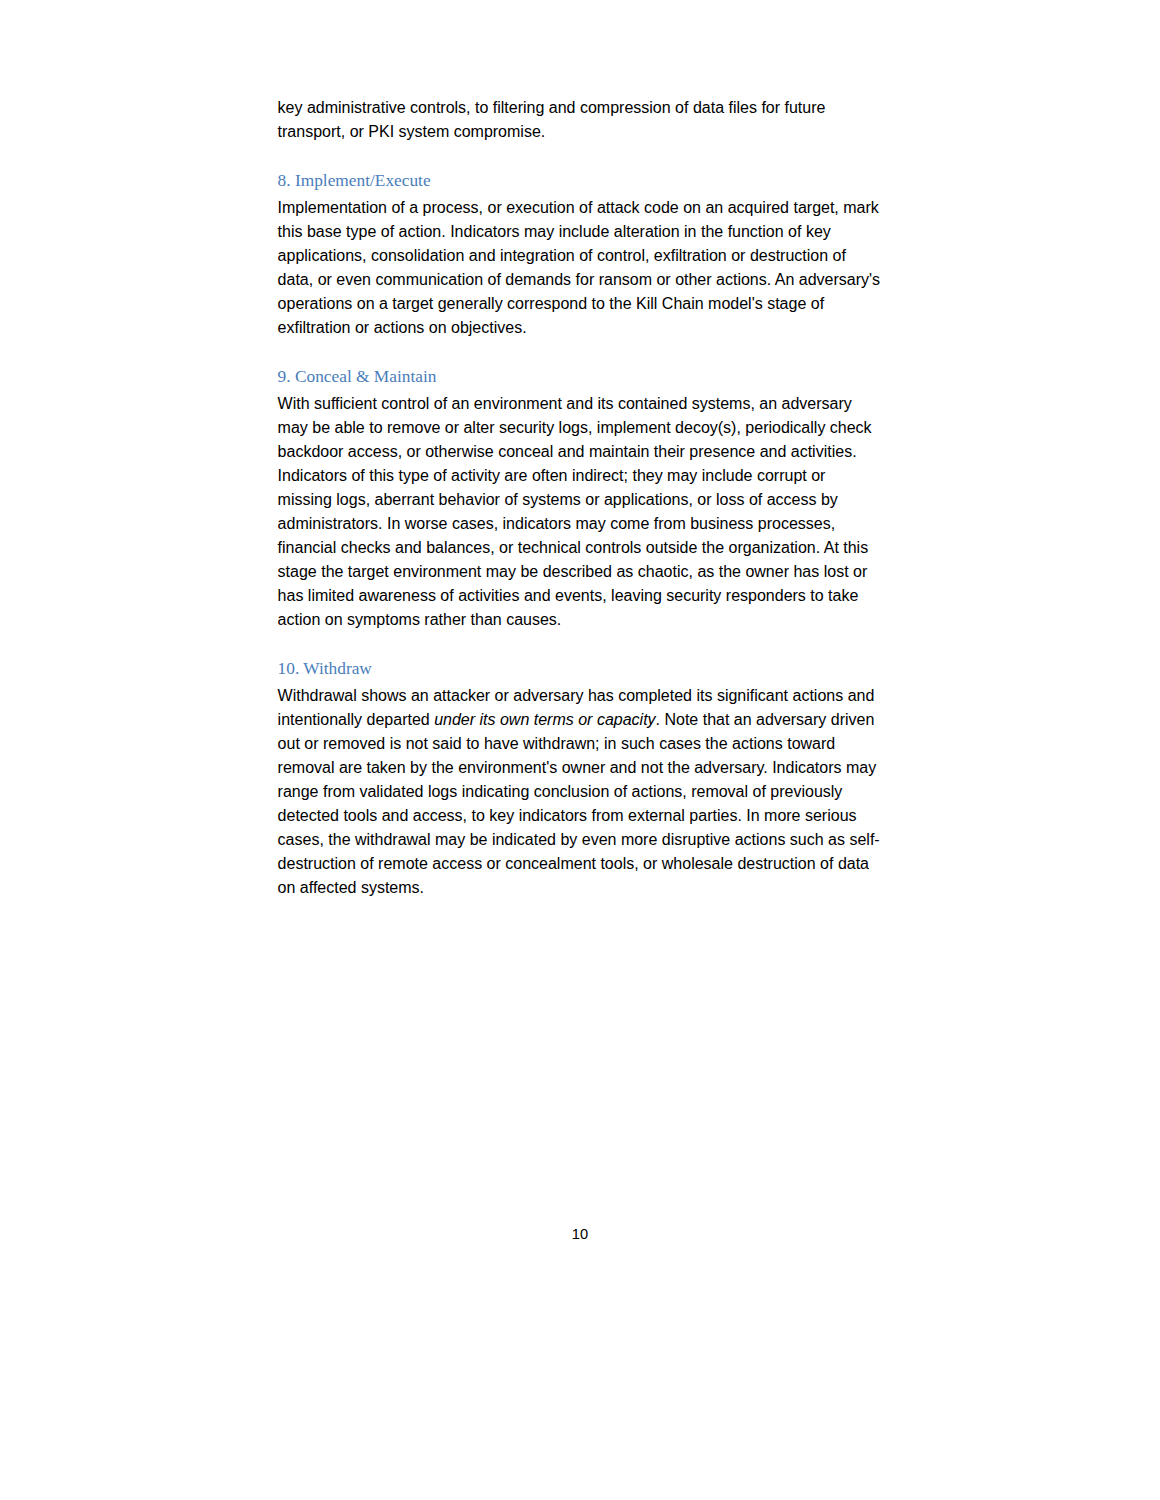key administrative controls, to filtering and compression of data files for future transport, or PKI system compromise.
8. Implement/Execute
Implementation of a process, or execution of attack code on an acquired target, mark this base type of action. Indicators may include alteration in the function of key applications, consolidation and integration of control, exfiltration or destruction of data, or even communication of demands for ransom or other actions. An adversary's operations on a target generally correspond to the Kill Chain model's stage of exfiltration or actions on objectives.
9. Conceal & Maintain
With sufficient control of an environment and its contained systems, an adversary may be able to remove or alter security logs, implement decoy(s), periodically check backdoor access, or otherwise conceal and maintain their presence and activities. Indicators of this type of activity are often indirect; they may include corrupt or missing logs, aberrant behavior of systems or applications, or loss of access by administrators. In worse cases, indicators may come from business processes, financial checks and balances, or technical controls outside the organization. At this stage the target environment may be described as chaotic, as the owner has lost or has limited awareness of activities and events, leaving security responders to take action on symptoms rather than causes.
10. Withdraw
Withdrawal shows an attacker or adversary has completed its significant actions and intentionally departed under its own terms or capacity. Note that an adversary driven out or removed is not said to have withdrawn; in such cases the actions toward removal are taken by the environment's owner and not the adversary. Indicators may range from validated logs indicating conclusion of actions, removal of previously detected tools and access, to key indicators from external parties. In more serious cases, the withdrawal may be indicated by even more disruptive actions such as self-destruction of remote access or concealment tools, or wholesale destruction of data on affected systems.
10